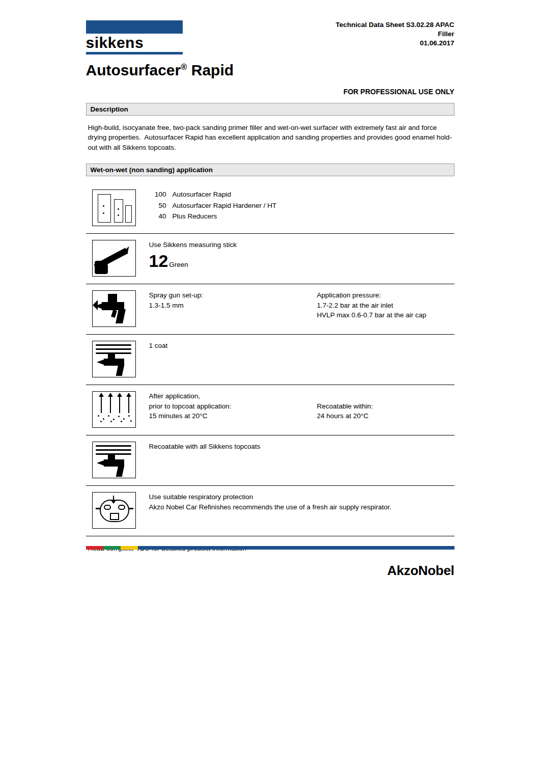sikkens
Technical Data Sheet S3.02.28 APAC
Filler
01.06.2017
Autosurfacer® Rapid
FOR PROFESSIONAL USE ONLY
Description
High-build, isocyanate free, two-pack sanding primer filler and wet-on-wet surfacer with extremely fast air and force drying properties. Autosurfacer Rapid has excellent application and sanding properties and provides good enamel hold-out with all Sikkens topcoats.
Wet-on-wet (non sanding) application
| 100 | Autosurfacer Rapid |
| 50 | Autosurfacer Rapid Hardener / HT |
| 40 | Plus Reducers |
Use Sikkens measuring stick
12 Green
Spray gun set-up:
1.3-1.5 mm
Application pressure:
1.7-2.2 bar at the air inlet
HVLP max 0.6-0.7 bar at the air cap
1 coat
After application,
prior to topcoat application:
15 minutes at 20°C
Recoatable within:
24 hours at 20°C
Recoatable with all Sikkens topcoats
Use suitable respiratory protection
Akzo Nobel Car Refinishes recommends the use of a fresh air supply respirator.
Read complete TDS for detailed product information
AkzoNobel